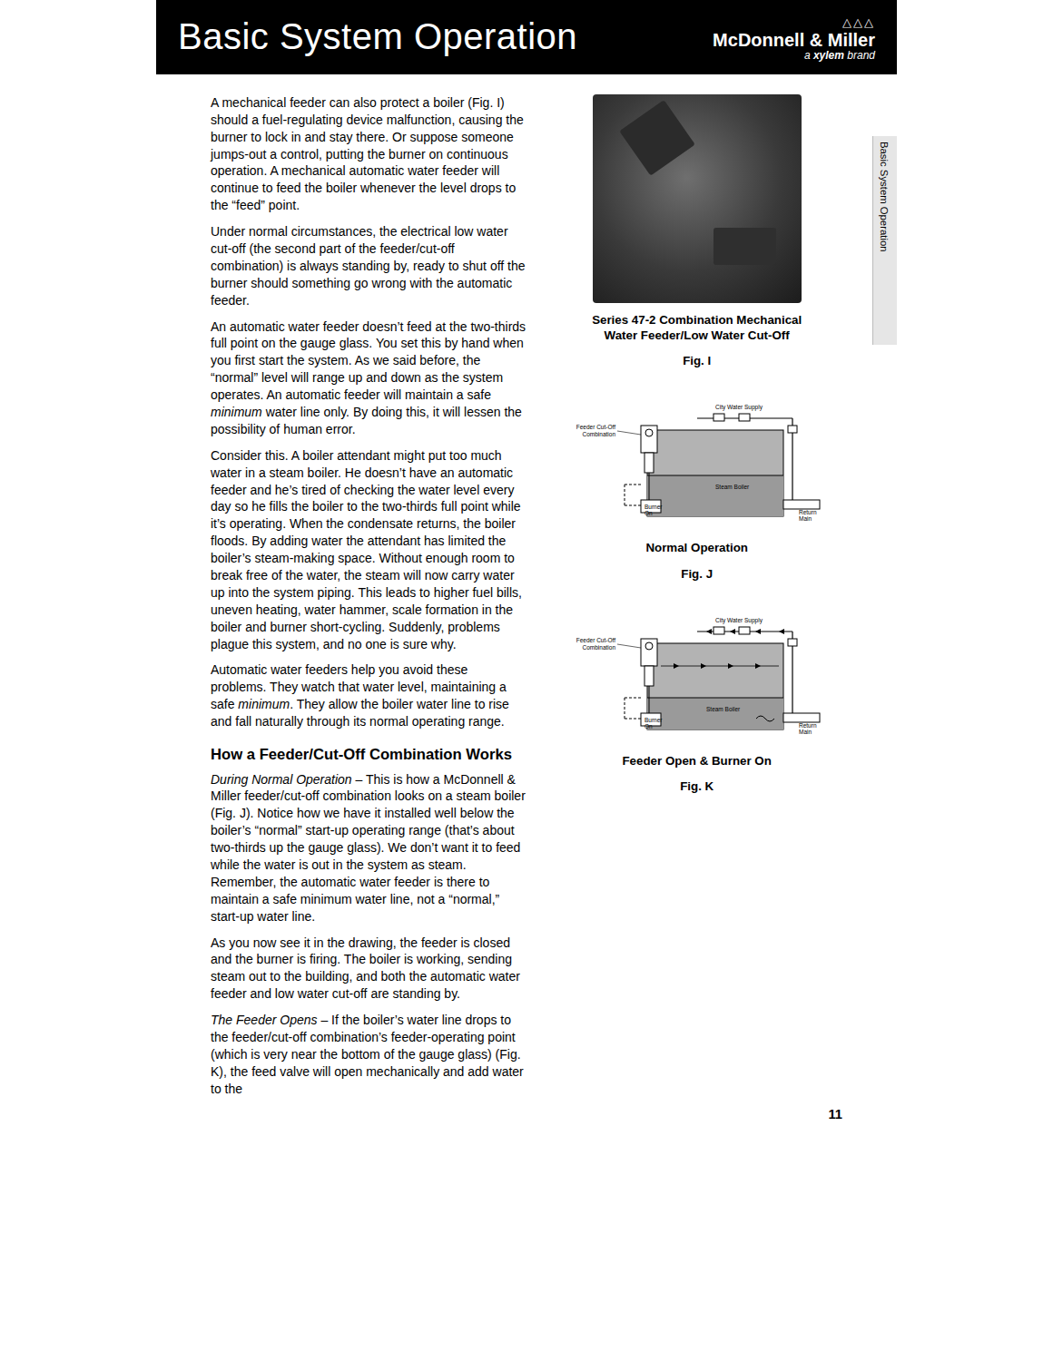Basic System Operation
△△△
McDonnell & Miller
a xylem brand
Basic System Operation
A mechanical feeder can also protect a boiler (Fig. I) should a fuel-regulating device malfunction, causing the burner to lock in and stay there. Or suppose someone jumps-out a control, putting the burner on continuous operation. A mechanical automatic water feeder will continue to feed the boiler whenever the level drops to the “feed” point.
Under normal circumstances, the electrical low water cut-off (the second part of the feeder/cut-off combination) is always standing by, ready to shut off the burner should something go wrong with the automatic feeder.
An automatic water feeder doesn’t feed at the two-thirds full point on the gauge glass. You set this by hand when you first start the system. As we said before, the “normal” level will range up and down as the system operates. An automatic feeder will maintain a safe minimum water line only. By doing this, it will lessen the possibility of human error.
Consider this. A boiler attendant might put too much water in a steam boiler. He doesn’t have an automatic feeder and he’s tired of checking the water level every day so he fills the boiler to the two-thirds full point while it’s operating. When the condensate returns, the boiler floods. By adding water the attendant has limited the boiler’s steam-making space. Without enough room to break free of the water, the steam will now carry water up into the system piping. This leads to higher fuel bills, uneven heating, water hammer, scale formation in the boiler and burner short-cycling. Suddenly, problems plague this system, and no one is sure why.
Automatic water feeders help you avoid these problems. They watch that water level, maintaining a safe minimum. They allow the boiler water line to rise and fall naturally through its normal operating range.
How a Feeder/Cut-Off Combination Works
During Normal Operation – This is how a McDonnell & Miller feeder/cut-off combination looks on a steam boiler (Fig. J). Notice how we have it installed well below the boiler’s “normal” start-up operating range (that’s about two-thirds up the gauge glass). We don’t want it to feed while the water is out in the system as steam. Remember, the automatic water feeder is there to maintain a safe minimum water line, not a “normal,” start-up water line.
As you now see it in the drawing, the feeder is closed and the burner is firing. The boiler is working, sending steam out to the building, and both the automatic water feeder and low water cut-off are standing by.
The Feeder Opens – If the boiler’s water line drops to the feeder/cut-off combination’s feeder-operating point (which is very near the bottom of the gauge glass) (Fig. K), the feed valve will open mechanically and add water to the
Series 47-2 Combination Mechanical
Water Feeder/Low Water Cut-Off
Fig. I
City Water Supply Feeder Cut-Off Combination Steam Boiler Burner On Return Main
Normal Operation
Fig. J
City Water Supply Feeder Cut-Off Combination Steam Boiler Burner On Return Main
Feeder Open & Burner On
Fig. K
11